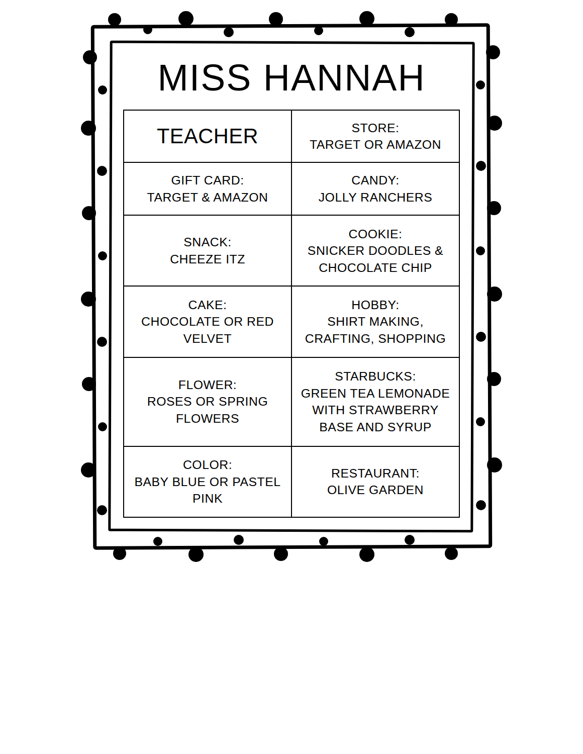Miss Hannah
| Teacher | Store: Target or Amazon |
| Gift Card: Target & Amazon | Candy: Jolly Ranchers |
| Snack: Cheeze Itz | Cookie: Snicker Doodles & Chocolate Chip |
| Cake: Chocolate or Red Velvet | Hobby: Shirt Making, Crafting, Shopping |
| Flower: Roses or Spring Flowers | Starbucks: Green Tea Lemonade with Strawberry Base and Syrup |
| Color: Baby Blue or Pastel Pink | Restaurant: Olive Garden |